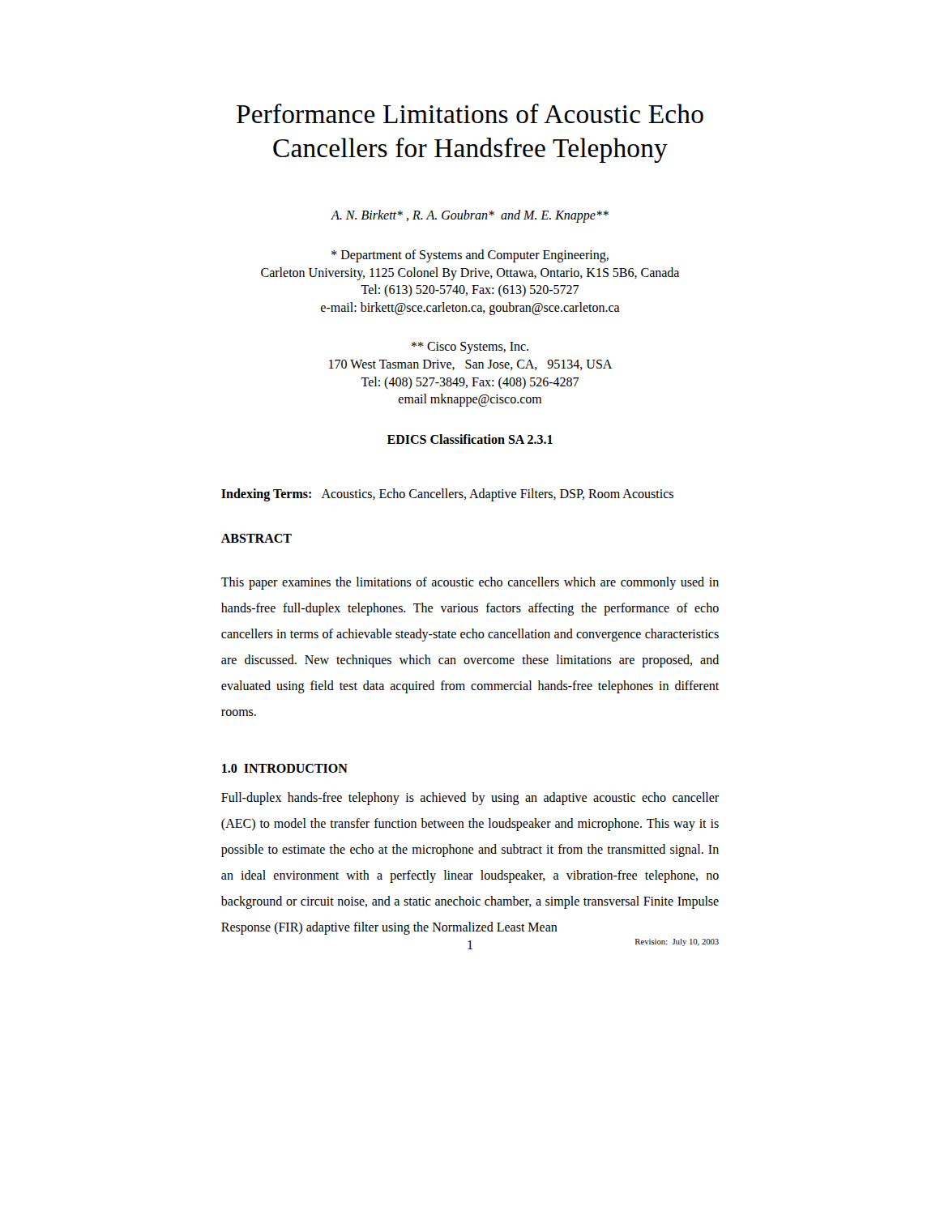Performance Limitations of Acoustic Echo
Cancellers for Handsfree Telephony
A. N. Birkett* , R. A. Goubran* and M. E. Knappe**
* Department of Systems and Computer Engineering,
Carleton University, 1125 Colonel By Drive, Ottawa, Ontario, K1S 5B6, Canada
Tel: (613) 520-5740, Fax: (613) 520-5727
e-mail: birkett@sce.carleton.ca, goubran@sce.carleton.ca
** Cisco Systems, Inc.
170 West Tasman Drive, San Jose, CA, 95134, USA
Tel: (408) 527-3849, Fax: (408) 526-4287
email mknappe@cisco.com
EDICS Classification SA 2.3.1
Indexing Terms: Acoustics, Echo Cancellers, Adaptive Filters, DSP, Room Acoustics
ABSTRACT
This paper examines the limitations of acoustic echo cancellers which are commonly used in hands-free full-duplex telephones. The various factors affecting the performance of echo cancellers in terms of achievable steady-state echo cancellation and convergence characteristics are discussed. New techniques which can overcome these limitations are proposed, and evaluated using field test data acquired from commercial hands-free telephones in different rooms.
1.0 INTRODUCTION
Full-duplex hands-free telephony is achieved by using an adaptive acoustic echo canceller (AEC) to model the transfer function between the loudspeaker and microphone. This way it is possible to estimate the echo at the microphone and subtract it from the transmitted signal. In an ideal environment with a perfectly linear loudspeaker, a vibration-free telephone, no background or circuit noise, and a static anechoic chamber, a simple transversal Finite Impulse Response (FIR) adaptive filter using the Normalized Least Mean
1 Revision: July 10, 2003